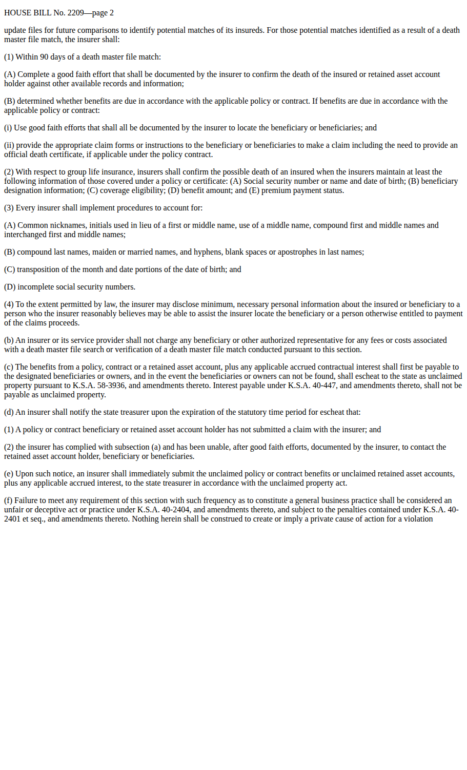HOUSE BILL No. 2209—page 2
update files for future comparisons to identify potential matches of its insureds. For those potential matches identified as a result of a death master file match, the insurer shall:
(1) Within 90 days of a death master file match:
(A) Complete a good faith effort that shall be documented by the insurer to confirm the death of the insured or retained asset account holder against other available records and information;
(B) determined whether benefits are due in accordance with the applicable policy or contract. If benefits are due in accordance with the applicable policy or contract:
(i) Use good faith efforts that shall all be documented by the insurer to locate the beneficiary or beneficiaries; and
(ii) provide the appropriate claim forms or instructions to the beneficiary or beneficiaries to make a claim including the need to provide an official death certificate, if applicable under the policy contract.
(2) With respect to group life insurance, insurers shall confirm the possible death of an insured when the insurers maintain at least the following information of those covered under a policy or certificate: (A) Social security number or name and date of birth; (B) beneficiary designation information; (C) coverage eligibility; (D) benefit amount; and (E) premium payment status.
(3) Every insurer shall implement procedures to account for:
(A) Common nicknames, initials used in lieu of a first or middle name, use of a middle name, compound first and middle names and interchanged first and middle names;
(B) compound last names, maiden or married names, and hyphens, blank spaces or apostrophes in last names;
(C) transposition of the month and date portions of the date of birth; and
(D) incomplete social security numbers.
(4) To the extent permitted by law, the insurer may disclose minimum, necessary personal information about the insured or beneficiary to a person who the insurer reasonably believes may be able to assist the insurer locate the beneficiary or a person otherwise entitled to payment of the claims proceeds.
(b) An insurer or its service provider shall not charge any beneficiary or other authorized representative for any fees or costs associated with a death master file search or verification of a death master file match conducted pursuant to this section.
(c) The benefits from a policy, contract or a retained asset account, plus any applicable accrued contractual interest shall first be payable to the designated beneficiaries or owners, and in the event the beneficiaries or owners can not be found, shall escheat to the state as unclaimed property pursuant to K.S.A. 58-3936, and amendments thereto. Interest payable under K.S.A. 40-447, and amendments thereto, shall not be payable as unclaimed property.
(d) An insurer shall notify the state treasurer upon the expiration of the statutory time period for escheat that:
(1) A policy or contract beneficiary or retained asset account holder has not submitted a claim with the insurer; and
(2) the insurer has complied with subsection (a) and has been unable, after good faith efforts, documented by the insurer, to contact the retained asset account holder, beneficiary or beneficiaries.
(e) Upon such notice, an insurer shall immediately submit the unclaimed policy or contract benefits or unclaimed retained asset accounts, plus any applicable accrued interest, to the state treasurer in accordance with the unclaimed property act.
(f) Failure to meet any requirement of this section with such frequency as to constitute a general business practice shall be considered an unfair or deceptive act or practice under K.S.A. 40-2404, and amendments thereto, and subject to the penalties contained under K.S.A. 40-2401 et seq., and amendments thereto. Nothing herein shall be construed to create or imply a private cause of action for a violation